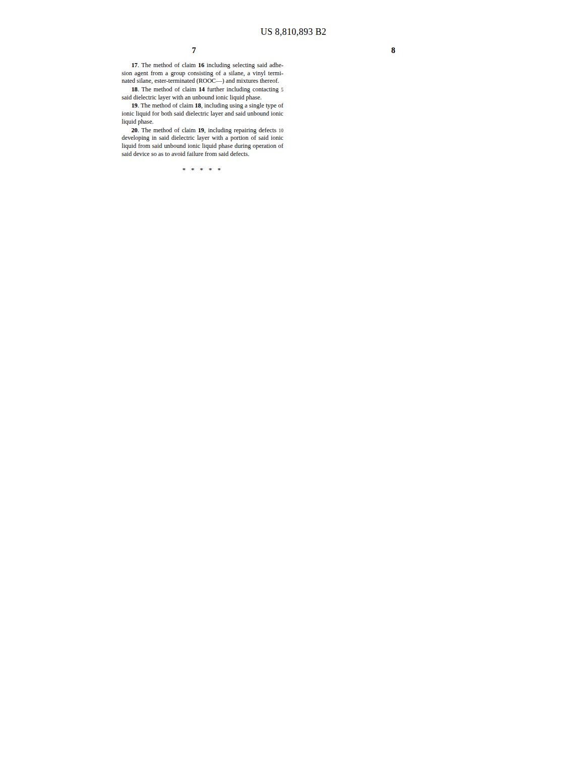US 8,810,893 B2
7 8
17. The method of claim 16 including selecting said adhesion agent from a group consisting of a silane, a vinyl terminated silane, ester-terminated (ROOC—) and mixtures thereof.
18. The method of claim 14 further including contacting 5 said dielectric layer with an unbound ionic liquid phase.
19. The method of claim 18, including using a single type of ionic liquid for both said dielectric layer and said unbound ionic liquid phase.
20. The method of claim 19, including repairing defects 10 developing in said dielectric layer with a portion of said ionic liquid from said unbound ionic liquid phase during operation of said device so as to avoid failure from said defects.
* * * * *